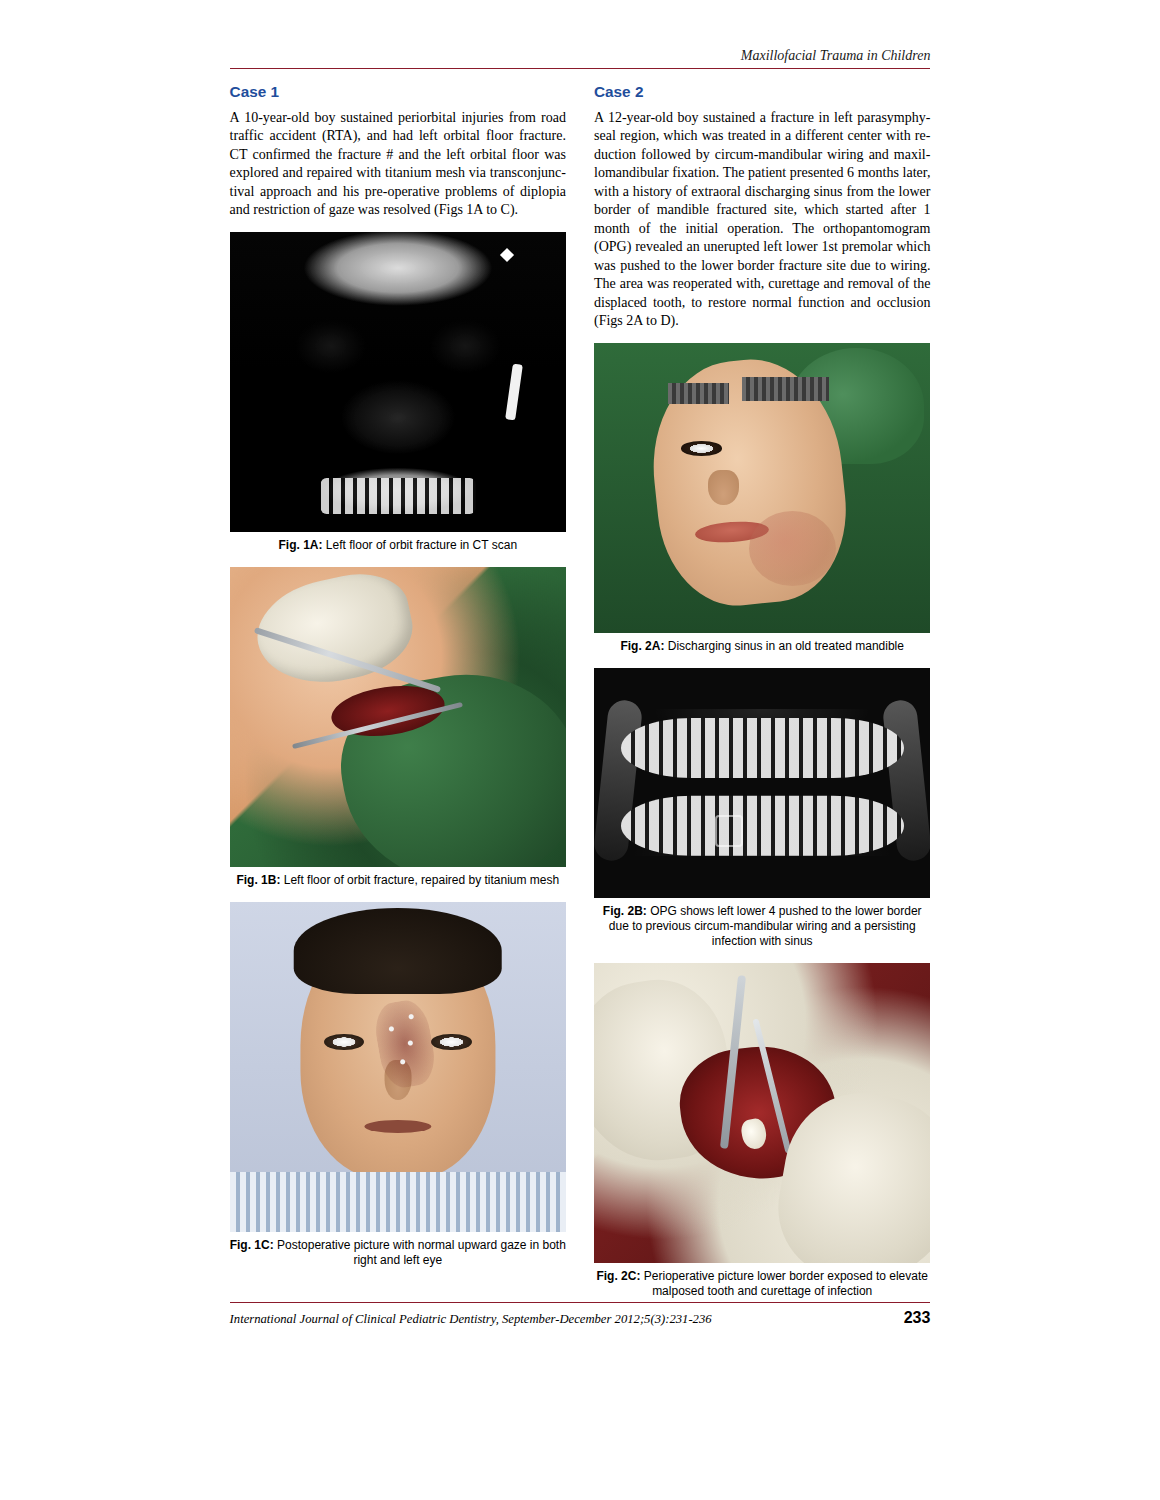Maxillofacial Trauma in Children
Case 1
A 10-year-old boy sustained periorbital injuries from road traffic accident (RTA), and had left orbital floor fracture. CT confirmed the fracture # and the left orbital floor was explored and repaired with titanium mesh via transconjunctival approach and his pre-operative problems of diplopia and restriction of gaze was resolved (Figs 1A to C).
Fig. 1A: Left floor of orbit fracture in CT scan
Fig. 1B: Left floor of orbit fracture, repaired by titanium mesh
Fig. 1C: Postoperative picture with normal upward gaze in both right and left eye
Case 2
A 12-year-old boy sustained a fracture in left parasymphyseal region, which was treated in a different center with reduction followed by circum-mandibular wiring and maxillomandibular fixation. The patient presented 6 months later, with a history of extraoral discharging sinus from the lower border of mandible fractured site, which started after 1 month of the initial operation. The orthopantomogram (OPG) revealed an unerupted left lower 1st premolar which was pushed to the lower border fracture site due to wiring. The area was reoperated with, curettage and removal of the displaced tooth, to restore normal function and occlusion (Figs 2A to D).
Fig. 2A: Discharging sinus in an old treated mandible
Fig. 2B: OPG shows left lower 4 pushed to the lower border due to previous circum-mandibular wiring and a persisting infection with sinus
Fig. 2C: Perioperative picture lower border exposed to elevate malposed tooth and curettage of infection
International Journal of Clinical Pediatric Dentistry, September-December 2012;5(3):231-236
233